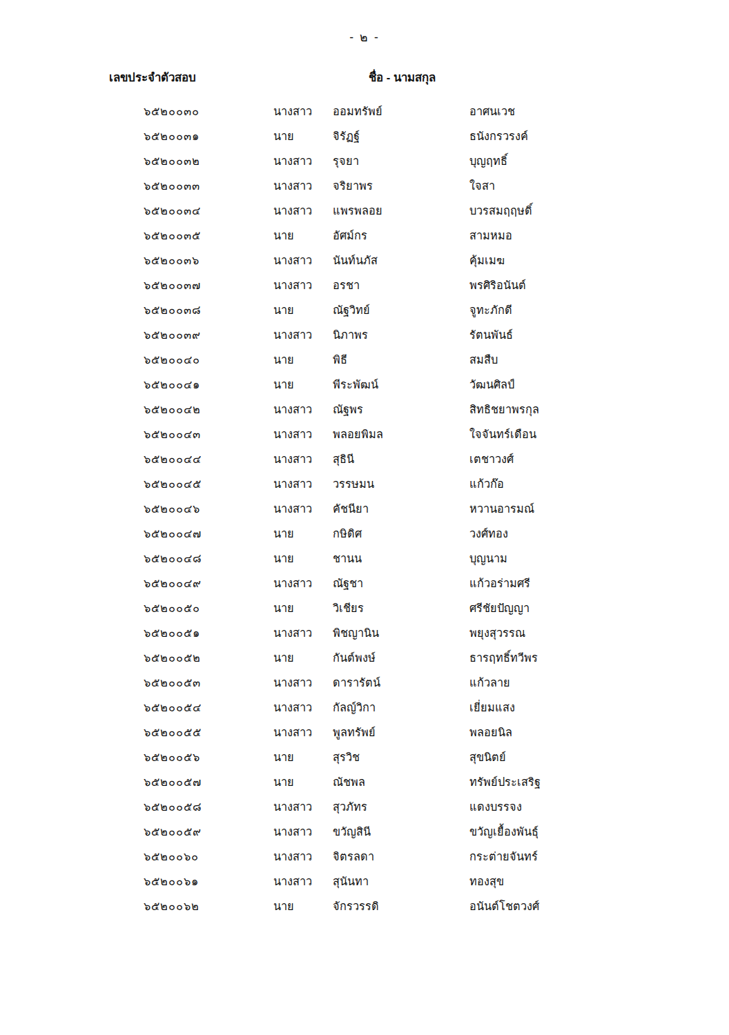- ๒ -
| เลขประจำตัวสอบ | ชื่อ - นามสกุล |
| --- | --- |
| ๖๕๒๐๐๓๐ | นางสาว | ออมทรัพย์ | อาศนเวช |
| ๖๕๒๐๐๓๑ | นาย | จิรัฏฐ์ | ธนังกรวรงค์ |
| ๖๕๒๐๐๓๒ | นางสาว | รุจยา | บุญฤทธิ์ |
| ๖๕๒๐๐๓๓ | นางสาว | จริยาพร | ใจสา |
| ๖๕๒๐๐๓๔ | นางสาว | แพรพลอย | บวรสมฤฤษดิ์ |
| ๖๕๒๐๐๓๕ | นาย | อัศม์กร | สามหมอ |
| ๖๕๒๐๐๓๖ | นางสาว | นันท์นภัส | คุ้มเมฆ |
| ๖๕๒๐๐๓๗ | นางสาว | อรชา | พรศิริอนันต์ |
| ๖๕๒๐๐๓๘ | นาย | ณัฐวิทย์ | จูทะภักดี |
| ๖๕๒๐๐๓๙ | นางสาว | นิภาพร | รัตนพันธ์ |
| ๖๕๒๐๐๔๐ | นาย | พิธี | สมสืบ |
| ๖๕๒๐๐๔๑ | นาย | พีระพัฒน์ | วัฒนศิลป์ |
| ๖๕๒๐๐๔๒ | นางสาว | ณัฐพร | สิทธิชยาพรกุล |
| ๖๕๒๐๐๔๓ | นางสาว | พลอยพิมล | ใจจันทร์เดือน |
| ๖๕๒๐๐๔๔ | นางสาว | สุธินี | เตชาวงศ์ |
| ๖๕๒๐๐๔๕ | นางสาว | วรรษมน | แก้วก๊อ |
| ๖๕๒๐๐๔๖ | นางสาว | คัชนียา | หวานอารมณ์ |
| ๖๕๒๐๐๔๗ | นาย | กษิดิศ | วงศ์ทอง |
| ๖๕๒๐๐๔๘ | นาย | ชานน | บุญนาม |
| ๖๕๒๐๐๔๙ | นางสาว | ณัฐชา | แก้วอร่ามศรี |
| ๖๕๒๐๐๕๐ | นาย | วิเชียร | ศรีชัยปัญญา |
| ๖๕๒๐๐๕๑ | นางสาว | พิชญานิน | พยุงสุวรรณ |
| ๖๕๒๐๐๕๒ | นาย | กันต์พงษ์ | ธารฤทธิ์ทวีพร |
| ๖๕๒๐๐๕๓ | นางสาว | ดารารัตน์ | แก้วลาย |
| ๖๕๒๐๐๕๔ | นางสาว | กัลญ์วิกา | เยี่ยมแสง |
| ๖๕๒๐๐๕๕ | นางสาว | พูลทรัพย์ | พลอยนิล |
| ๖๕๒๐๐๕๖ | นาย | สุรวิช | สุขนิตย์ |
| ๖๕๒๐๐๕๗ | นาย | ณัชพล | ทรัพย์ประเสริฐ |
| ๖๕๒๐๐๕๘ | นางสาว | สุวภัทร | แดงบรรจง |
| ๖๕๒๐๐๕๙ | นางสาว | ขวัญสินี | ขวัญเยื้องพันธุ์ |
| ๖๕๒๐๐๖๐ | นางสาว | จิตรลดา | กระต่ายจันทร์ |
| ๖๕๒๐๐๖๑ | นางสาว | สุนันทา | ทองสุข |
| ๖๕๒๐๐๖๒ | นาย | จักรวรรดิ | อนันต์โชตวงศ์ |